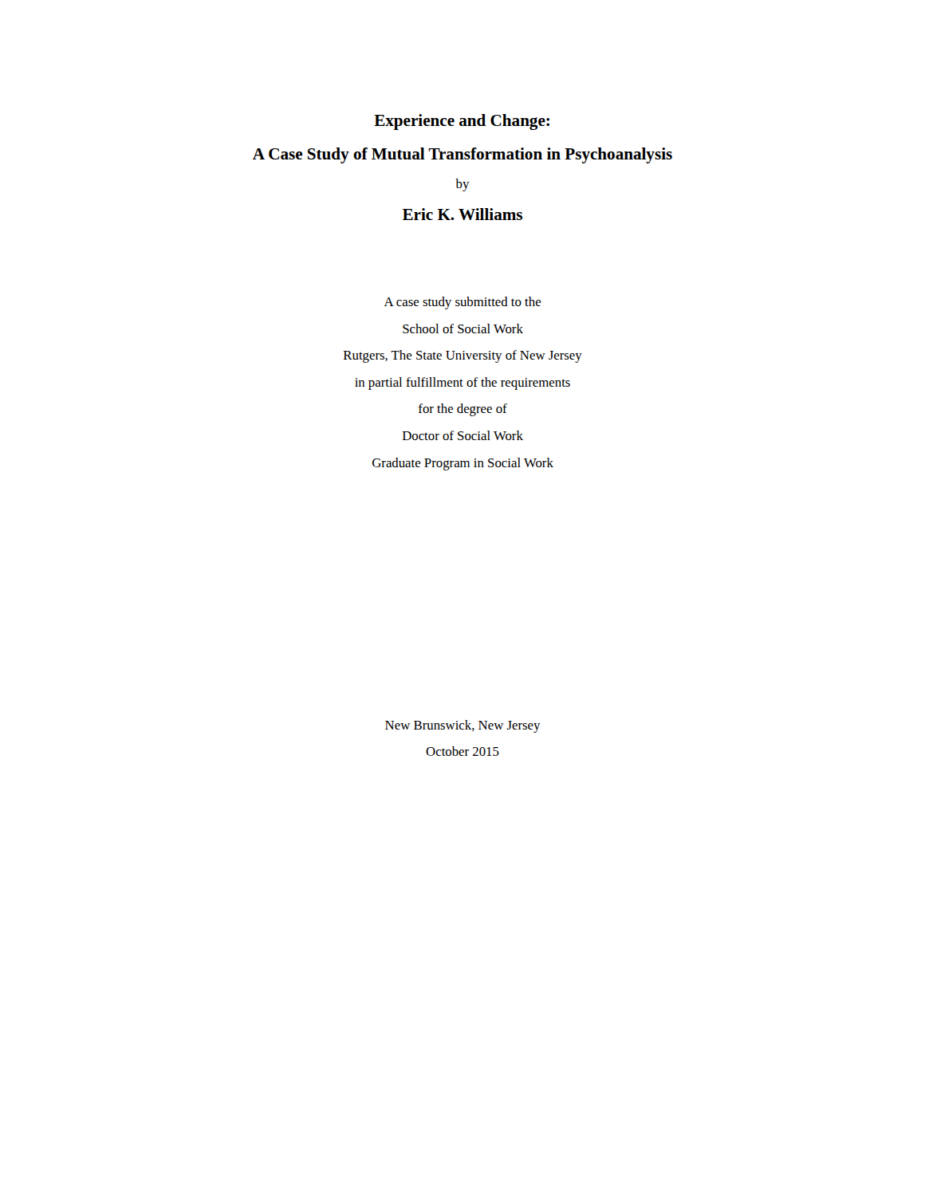Experience and Change: A Case Study of Mutual Transformation in Psychoanalysis
by
Eric K. Williams
A case study submitted to the
School of Social Work
Rutgers, The State University of New Jersey
in partial fulfillment of the requirements
for the degree of
Doctor of Social Work
Graduate Program in Social Work
New Brunswick, New Jersey
October 2015